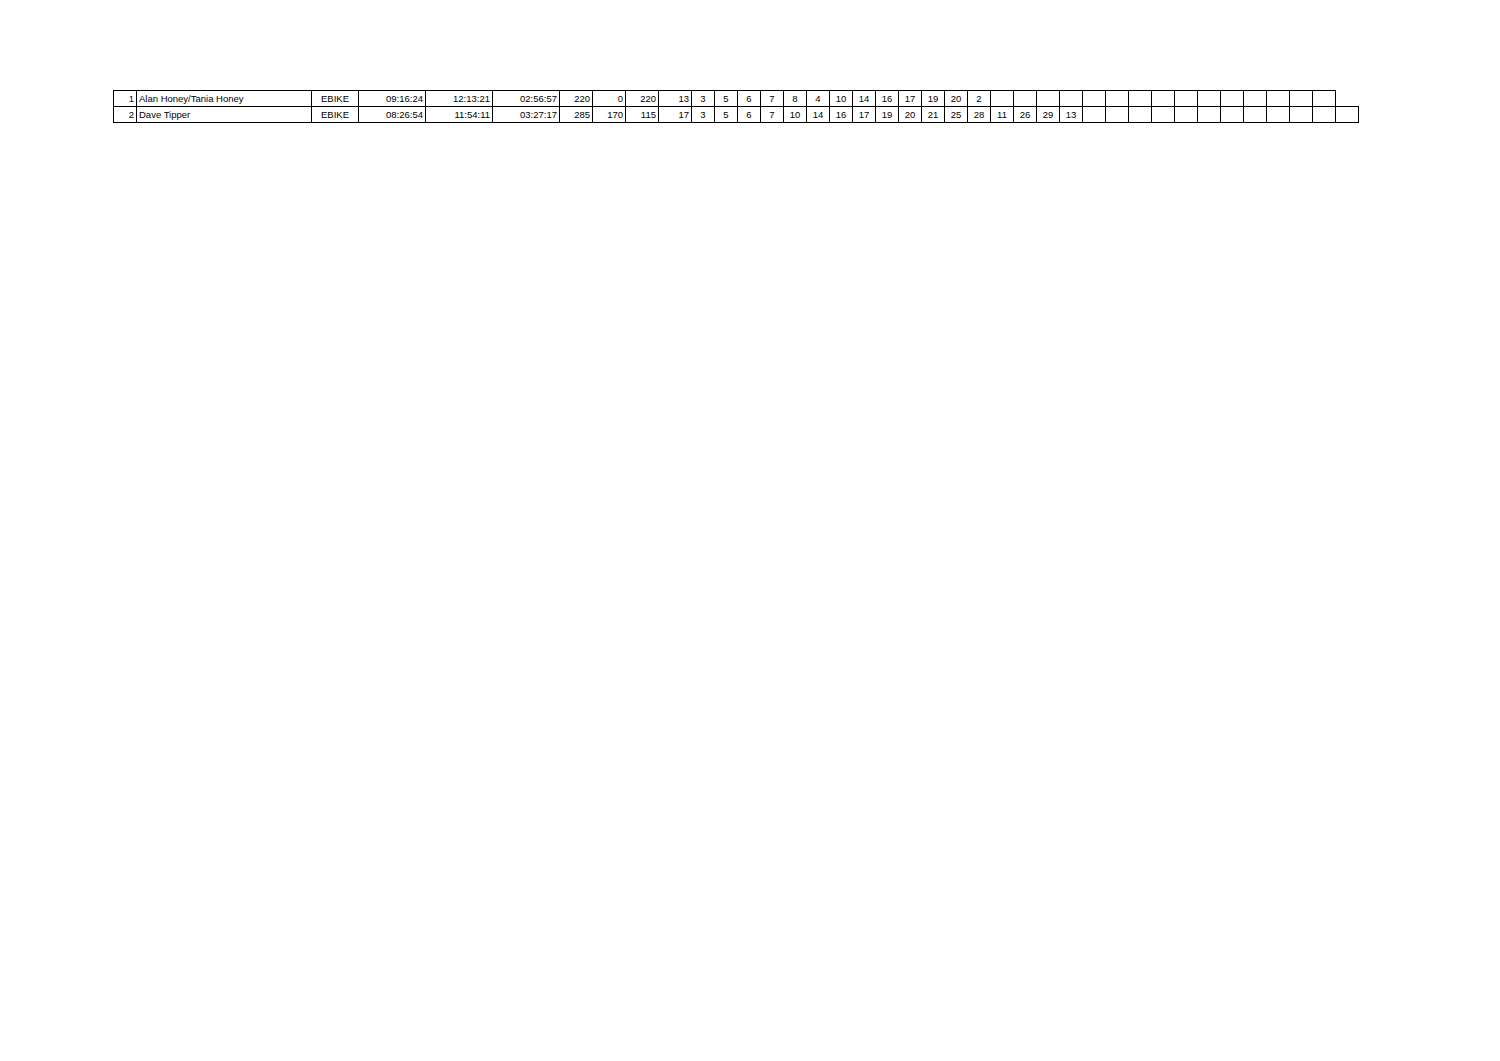| 1 | Alan Honey/Tania Honey | EBIKE | 09:16:24 | 12:13:21 | 02:56:57 | 220 | 0 | 220 | 13 | 3 | 5 | 6 | 7 | 8 | 4 | 10 | 14 | 16 | 17 | 19 | 20 | 2 | | | | | | | | | | | | | | | |
| 2 | Dave Tipper | EBIKE | 08:26:54 | 11:54:11 | 03:27:17 | 285 | 170 | 115 | 17 | 3 | 5 | 6 | 7 | 10 | 14 | 16 | 17 | 19 | 20 | 21 | 25 | 28 | 11 | 26 | 29 | 13 | | | | | | | | | | | | |